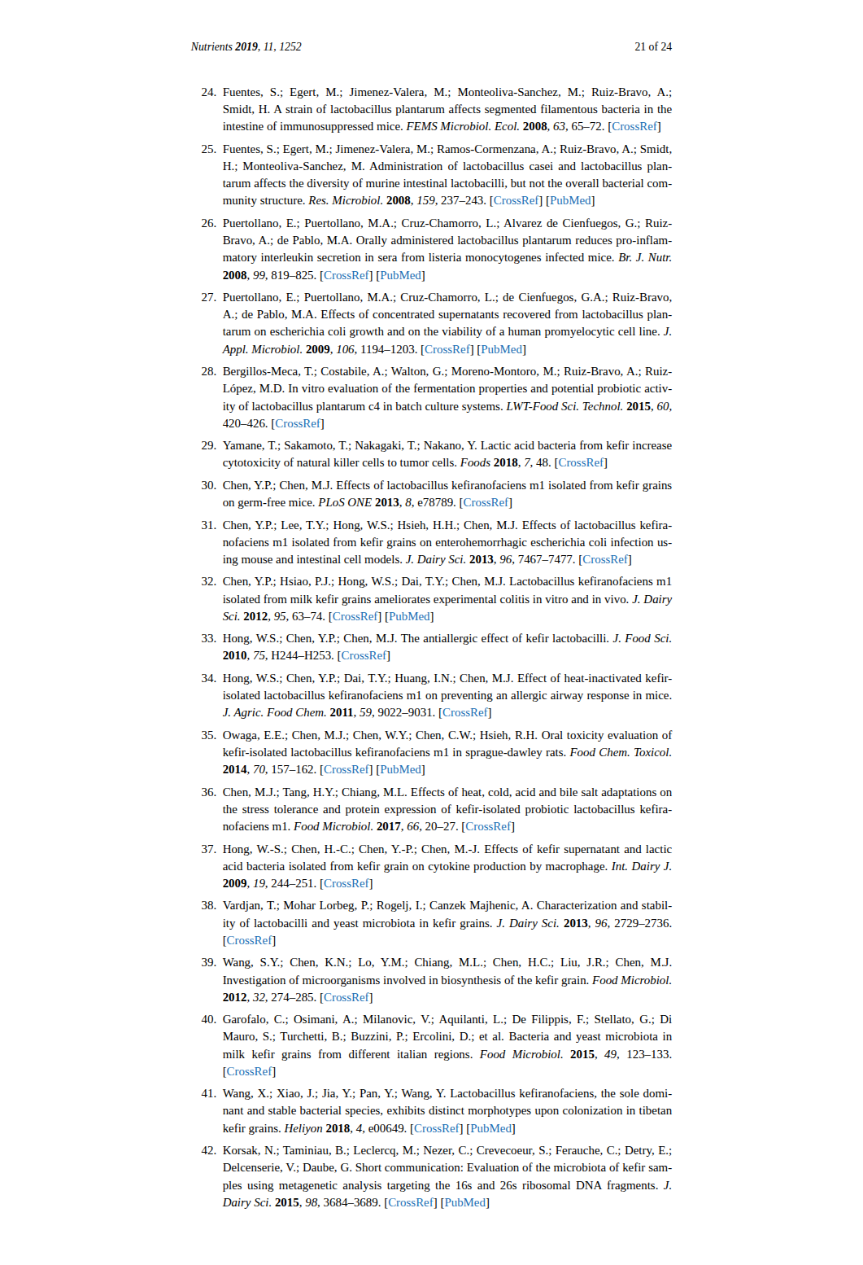Nutrients 2019, 11, 1252 21 of 24
Fuentes, S.; Egert, M.; Jimenez-Valera, M.; Monteoliva-Sanchez, M.; Ruiz-Bravo, A.; Smidt, H. A strain of lactobacillus plantarum affects segmented filamentous bacteria in the intestine of immunosuppressed mice. FEMS Microbiol. Ecol. 2008, 63, 65–72. [CrossRef]
Fuentes, S.; Egert, M.; Jimenez-Valera, M.; Ramos-Cormenzana, A.; Ruiz-Bravo, A.; Smidt, H.; Monteoliva-Sanchez, M. Administration of lactobacillus casei and lactobacillus plantarum affects the diversity of murine intestinal lactobacilli, but not the overall bacterial community structure. Res. Microbiol. 2008, 159, 237–243. [CrossRef] [PubMed]
Puertollano, E.; Puertollano, M.A.; Cruz-Chamorro, L.; Alvarez de Cienfuegos, G.; Ruiz-Bravo, A.; de Pablo, M.A. Orally administered lactobacillus plantarum reduces pro-inflammatory interleukin secretion in sera from listeria monocytogenes infected mice. Br. J. Nutr. 2008, 99, 819–825. [CrossRef] [PubMed]
Puertollano, E.; Puertollano, M.A.; Cruz-Chamorro, L.; de Cienfuegos, G.A.; Ruiz-Bravo, A.; de Pablo, M.A. Effects of concentrated supernatants recovered from lactobacillus plantarum on escherichia coli growth and on the viability of a human promyelocytic cell line. J. Appl. Microbiol. 2009, 106, 1194–1203. [CrossRef] [PubMed]
Bergillos-Meca, T.; Costabile, A.; Walton, G.; Moreno-Montoro, M.; Ruiz-Bravo, A.; Ruiz-López, M.D. In vitro evaluation of the fermentation properties and potential probiotic activity of lactobacillus plantarum c4 in batch culture systems. LWT-Food Sci. Technol. 2015, 60, 420–426. [CrossRef]
Yamane, T.; Sakamoto, T.; Nakagaki, T.; Nakano, Y. Lactic acid bacteria from kefir increase cytotoxicity of natural killer cells to tumor cells. Foods 2018, 7, 48. [CrossRef]
Chen, Y.P.; Chen, M.J. Effects of lactobacillus kefiranofaciens m1 isolated from kefir grains on germ-free mice. PLoS ONE 2013, 8, e78789. [CrossRef]
Chen, Y.P.; Lee, T.Y.; Hong, W.S.; Hsieh, H.H.; Chen, M.J. Effects of lactobacillus kefiranofaciens m1 isolated from kefir grains on enterohemorrhagic escherichia coli infection using mouse and intestinal cell models. J. Dairy Sci. 2013, 96, 7467–7477. [CrossRef]
Chen, Y.P.; Hsiao, P.J.; Hong, W.S.; Dai, T.Y.; Chen, M.J. Lactobacillus kefiranofaciens m1 isolated from milk kefir grains ameliorates experimental colitis in vitro and in vivo. J. Dairy Sci. 2012, 95, 63–74. [CrossRef] [PubMed]
Hong, W.S.; Chen, Y.P.; Chen, M.J. The antiallergic effect of kefir lactobacilli. J. Food Sci. 2010, 75, H244–H253. [CrossRef]
Hong, W.S.; Chen, Y.P.; Dai, T.Y.; Huang, I.N.; Chen, M.J. Effect of heat-inactivated kefir-isolated lactobacillus kefiranofaciens m1 on preventing an allergic airway response in mice. J. Agric. Food Chem. 2011, 59, 9022–9031. [CrossRef]
Owaga, E.E.; Chen, M.J.; Chen, W.Y.; Chen, C.W.; Hsieh, R.H. Oral toxicity evaluation of kefir-isolated lactobacillus kefiranofaciens m1 in sprague-dawley rats. Food Chem. Toxicol. 2014, 70, 157–162. [CrossRef] [PubMed]
Chen, M.J.; Tang, H.Y.; Chiang, M.L. Effects of heat, cold, acid and bile salt adaptations on the stress tolerance and protein expression of kefir-isolated probiotic lactobacillus kefiranofaciens m1. Food Microbiol. 2017, 66, 20–27. [CrossRef]
Hong, W.-S.; Chen, H.-C.; Chen, Y.-P.; Chen, M.-J. Effects of kefir supernatant and lactic acid bacteria isolated from kefir grain on cytokine production by macrophage. Int. Dairy J. 2009, 19, 244–251. [CrossRef]
Vardjan, T.; Mohar Lorbeg, P.; Rogelj, I.; Canzek Majhenic, A. Characterization and stability of lactobacilli and yeast microbiota in kefir grains. J. Dairy Sci. 2013, 96, 2729–2736. [CrossRef]
Wang, S.Y.; Chen, K.N.; Lo, Y.M.; Chiang, M.L.; Chen, H.C.; Liu, J.R.; Chen, M.J. Investigation of microorganisms involved in biosynthesis of the kefir grain. Food Microbiol. 2012, 32, 274–285. [CrossRef]
Garofalo, C.; Osimani, A.; Milanovic, V.; Aquilanti, L.; De Filippis, F.; Stellato, G.; Di Mauro, S.; Turchetti, B.; Buzzini, P.; Ercolini, D.; et al. Bacteria and yeast microbiota in milk kefir grains from different italian regions. Food Microbiol. 2015, 49, 123–133. [CrossRef]
Wang, X.; Xiao, J.; Jia, Y.; Pan, Y.; Wang, Y. Lactobacillus kefiranofaciens, the sole dominant and stable bacterial species, exhibits distinct morphotypes upon colonization in tibetan kefir grains. Heliyon 2018, 4, e00649. [CrossRef] [PubMed]
Korsak, N.; Taminiau, B.; Leclercq, M.; Nezer, C.; Crevecoeur, S.; Ferauche, C.; Detry, E.; Delcenserie, V.; Daube, G. Short communication: Evaluation of the microbiota of kefir samples using metagenetic analysis targeting the 16s and 26s ribosomal DNA fragments. J. Dairy Sci. 2015, 98, 3684–3689. [CrossRef] [PubMed]